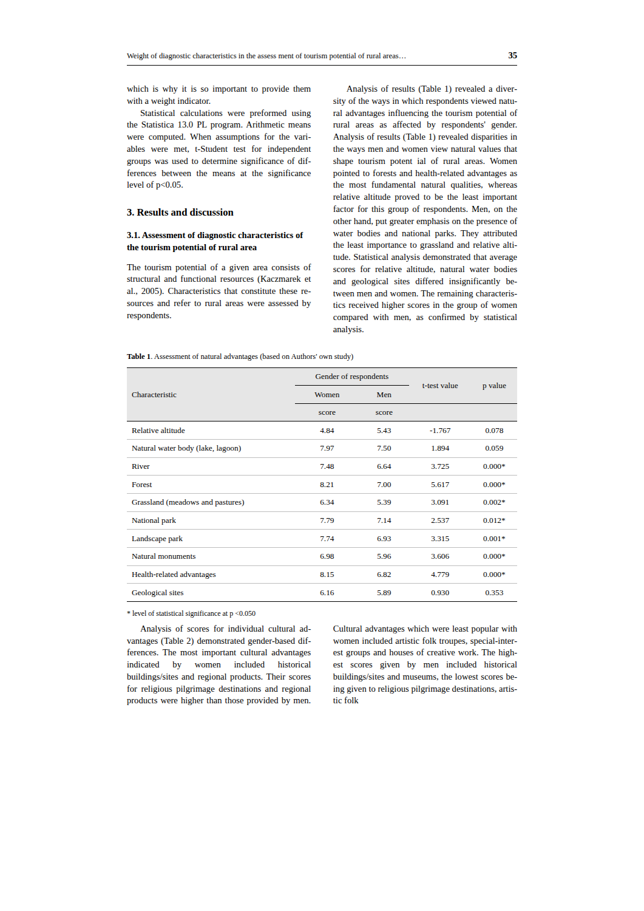Weight of diagnostic characteristics in the assess ment of tourism potential of rural areas… 35
which is why it is so important to provide them with a weight indicator.
Statistical calculations were preformed using the Statistica 13.0 PL program. Arithmetic means were computed. When assumptions for the variables were met, t-Student test for independent groups was used to determine significance of differences between the means at the significance level of p<0.05.
3. Results and discussion
3.1. Assessment of diagnostic characteristics of the tourism potential of rural area
The tourism potential of a given area consists of structural and functional resources (Kaczmarek et al., 2005). Characteristics that constitute these resources and refer to rural areas were assessed by respondents.
Analysis of results (Table 1) revealed a diversity of the ways in which respondents viewed natural advantages influencing the tourism potential of rural areas as affected by respondents' gender. Analysis of results (Table 1) revealed disparities in the ways men and women view natural values that shape tourism potent ial of rural areas. Women pointed to forests and health-related advantages as the most fundamental natural qualities, whereas relative altitude proved to be the least important factor for this group of respondents. Men, on the other hand, put greater emphasis on the presence of water bodies and national parks. They attributed the least importance to grassland and relative altitude. Statistical analysis demonstrated that average scores for relative altitude, natural water bodies and geological sites differed insignificantly between men and women. The remaining characteristics received higher scores in the group of women compared with men, as confirmed by statistical analysis.
Table 1. Assessment of natural advantages (based on Authors' own study)
| Characteristic | Gender of respondents | t-test value | p value |
| --- | --- | --- | --- |
| Women | Men |
| score | score | | |
| Relative altitude | 4.84 | 5.43 | -1.767 | 0.078 |
| Natural water body (lake, lagoon) | 7.97 | 7.50 | 1.894 | 0.059 |
| River | 7.48 | 6.64 | 3.725 | 0.000* |
| Forest | 8.21 | 7.00 | 5.617 | 0.000* |
| Grassland (meadows and pastures) | 6.34 | 5.39 | 3.091 | 0.002* |
| National park | 7.79 | 7.14 | 2.537 | 0.012* |
| Landscape park | 7.74 | 6.93 | 3.315 | 0.001* |
| Natural monuments | 6.98 | 5.96 | 3.606 | 0.000* |
| Health-related advantages | 8.15 | 6.82 | 4.779 | 0.000* |
| Geological sites | 6.16 | 5.89 | 0.930 | 0.353 |
* level of statistical significance at p <0.050
Analysis of scores for individual cultural advantages (Table 2) demonstrated gender-based differences. The most important cultural advantages indicated by women included historical buildings/sites and regional products. Their scores for religious pilgrimage destinations and regional products were higher than those provided by men. Cultural advantages which were least popular with women included artistic folk troupes, special-interest groups and houses of creative work. The highest scores given by men included historical buildings/sites and museums, the lowest scores being given to religious pilgrimage destinations, artistic folk